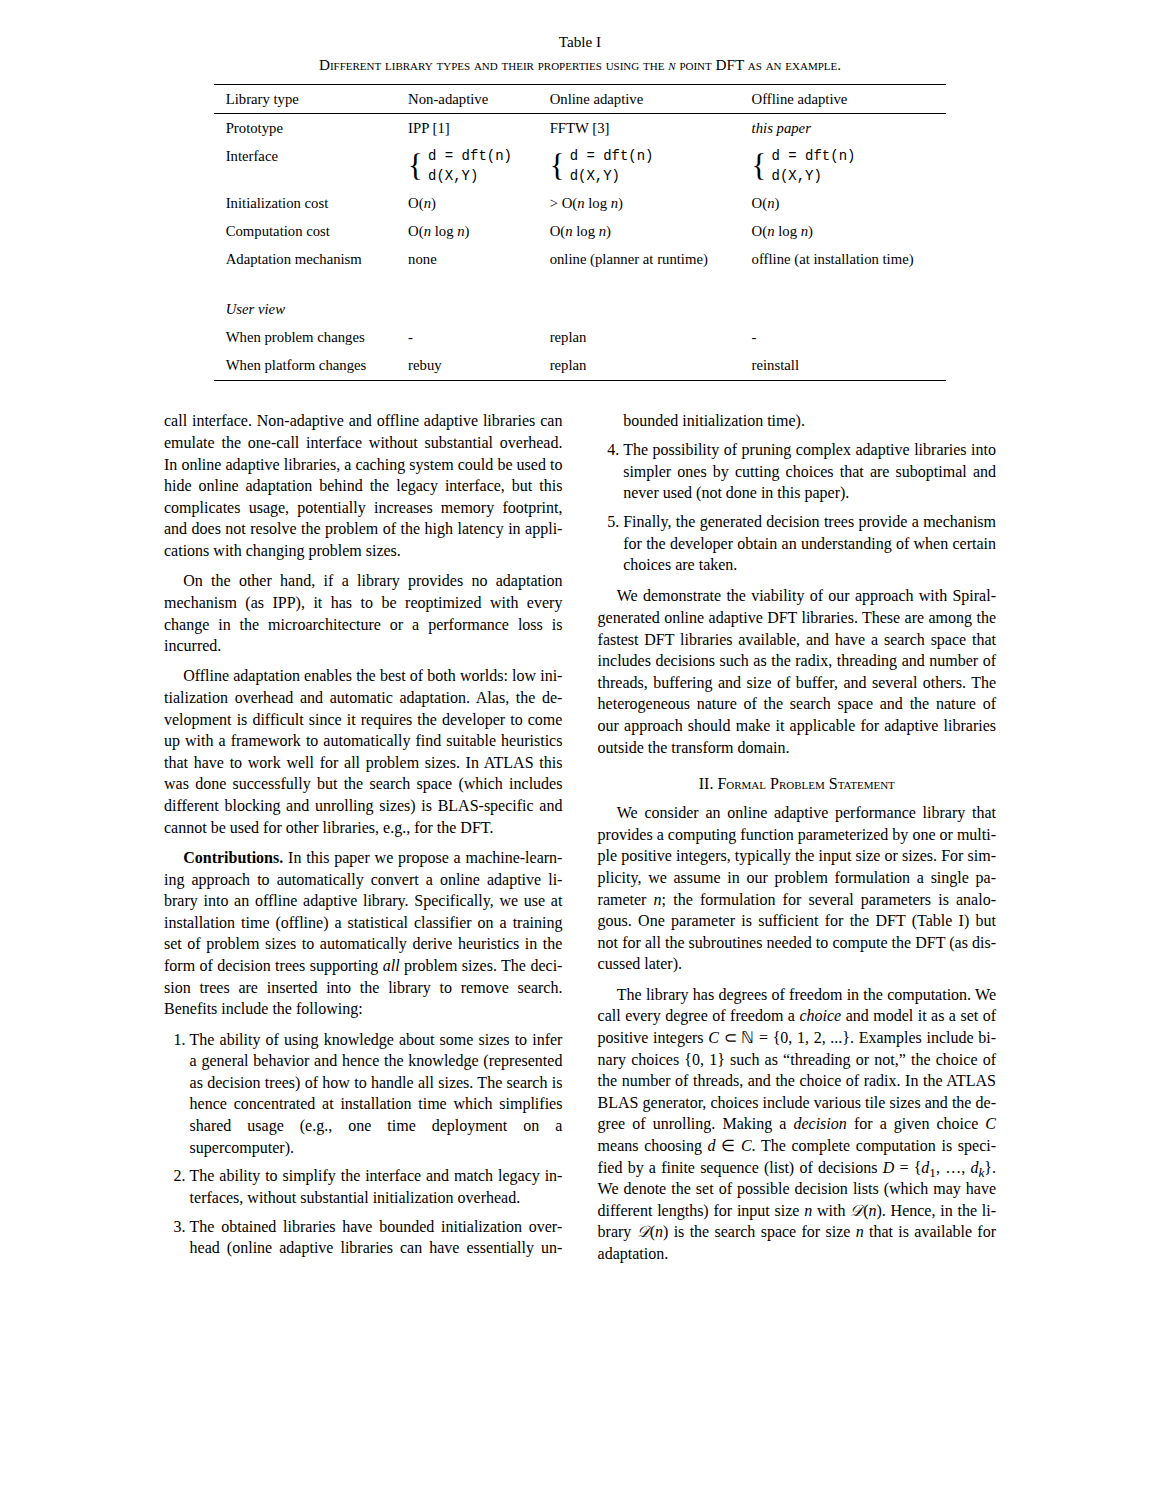Table I Different library types and their properties using the n point DFT as an example.
| Library type | Non-adaptive | Online adaptive | Offline adaptive |
| --- | --- | --- | --- |
| Prototype | IPP [1] | FFTW [3] | this paper |
| Interface | { d = dft(n) d(X,Y) | { d = dft(n) d(X,Y) | { d = dft(n) d(X,Y) |
| Initialization cost | O ( n ) | > O ( n log n ) | O ( n ) |
| Computation cost | O ( n log n ) | O ( n log n ) | O ( n log n ) |
| Adaptation mechanism | none | online (planner at runtime) | offline (at installation time) |
| User view |
| When problem changes | - | replan | - |
| When platform changes | rebuy | replan | reinstall |
call interface. Non-adaptive and offline adaptive libraries can emulate the one-call interface without substantial overhead. In online adaptive libraries, a caching system could be used to hide online adaptation behind the legacy interface, but this complicates usage, potentially increases memory footprint, and does not resolve the problem of the high latency in applications with changing problem sizes.
On the other hand, if a library provides no adaptation mechanism (as IPP), it has to be reoptimized with every change in the microarchitecture or a performance loss is incurred.
Offline adaptation enables the best of both worlds: low initialization overhead and automatic adaptation. Alas, the development is difficult since it requires the developer to come up with a framework to automatically find suitable heuristics that have to work well for all problem sizes. In ATLAS this was done successfully but the search space (which includes different blocking and unrolling sizes) is BLAS-specific and cannot be used for other libraries, e.g., for the DFT.
Contributions. In this paper we propose a machine-learning approach to automatically convert a online adaptive library into an offline adaptive library. Specifically, we use at installation time (offline) a statistical classifier on a training set of problem sizes to automatically derive heuristics in the form of decision trees supporting all problem sizes. The decision trees are inserted into the library to remove search. Benefits include the following:
The ability of using knowledge about some sizes to infer a general behavior and hence the knowledge (represented as decision trees) of how to handle all sizes. The search is hence concentrated at installation time which simplifies shared usage (e.g., one time deployment on a supercomputer).
The ability to simplify the interface and match legacy interfaces, without substantial initialization overhead.
The obtained libraries have bounded initialization overhead (online adaptive libraries can have essentially unbounded initialization time).
The possibility of pruning complex adaptive libraries into simpler ones by cutting choices that are suboptimal and never used (not done in this paper).
Finally, the generated decision trees provide a mechanism for the developer obtain an understanding of when certain choices are taken.
We demonstrate the viability of our approach with Spiral-generated online adaptive DFT libraries. These are among the fastest DFT libraries available, and have a search space that includes decisions such as the radix, threading and number of threads, buffering and size of buffer, and several others. The heterogeneous nature of the search space and the nature of our approach should make it applicable for adaptive libraries outside the transform domain.
II. Formal Problem Statement
We consider an online adaptive performance library that provides a computing function parameterized by one or multiple positive integers, typically the input size or sizes. For simplicity, we assume in our problem formulation a single parameter n; the formulation for several parameters is analogous. One parameter is sufficient for the DFT (Table I) but not for all the subroutines needed to compute the DFT (as discussed later).
The library has degrees of freedom in the computation. We call every degree of freedom a choice and model it as a set of positive integers C ⊂ ℕ = {0, 1, 2, ...}. Examples include binary choices {0, 1} such as “threading or not,” the choice of the number of threads, and the choice of radix. In the ATLAS BLAS generator, choices include various tile sizes and the degree of unrolling. Making a decision for a given choice C means choosing d ∈ C. The complete computation is specified by a finite sequence (list) of decisions D = {d1, …, dk}. We denote the set of possible decision lists (which may have different lengths) for input size n with 𝒟(n). Hence, in the library 𝒟(n) is the search space for size n that is available for adaptation.